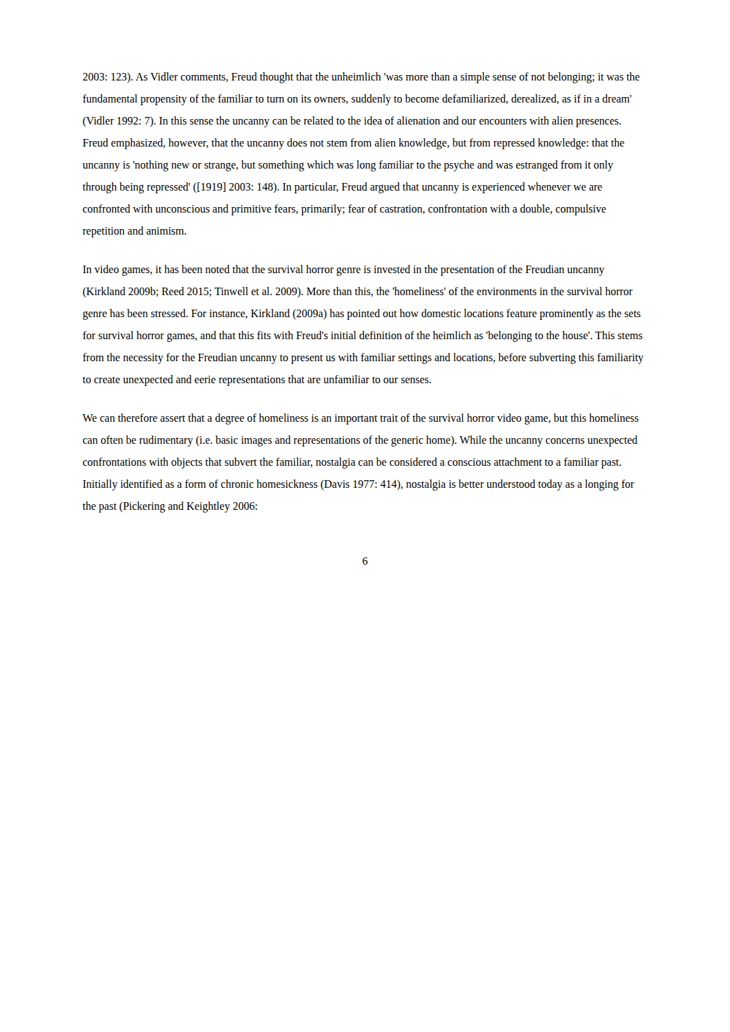2003: 123). As Vidler comments, Freud thought that the unheimlich 'was more than a simple sense of not belonging; it was the fundamental propensity of the familiar to turn on its owners, suddenly to become defamiliarized, derealized, as if in a dream' (Vidler 1992: 7). In this sense the uncanny can be related to the idea of alienation and our encounters with alien presences. Freud emphasized, however, that the uncanny does not stem from alien knowledge, but from repressed knowledge: that the uncanny is 'nothing new or strange, but something which was long familiar to the psyche and was estranged from it only through being repressed' ([1919] 2003: 148). In particular, Freud argued that uncanny is experienced whenever we are confronted with unconscious and primitive fears, primarily; fear of castration, confrontation with a double, compulsive repetition and animism.
In video games, it has been noted that the survival horror genre is invested in the presentation of the Freudian uncanny (Kirkland 2009b; Reed 2015; Tinwell et al. 2009). More than this, the 'homeliness' of the environments in the survival horror genre has been stressed. For instance, Kirkland (2009a) has pointed out how domestic locations feature prominently as the sets for survival horror games, and that this fits with Freud's initial definition of the heimlich as 'belonging to the house'. This stems from the necessity for the Freudian uncanny to present us with familiar settings and locations, before subverting this familiarity to create unexpected and eerie representations that are unfamiliar to our senses.
We can therefore assert that a degree of homeliness is an important trait of the survival horror video game, but this homeliness can often be rudimentary (i.e. basic images and representations of the generic home). While the uncanny concerns unexpected confrontations with objects that subvert the familiar, nostalgia can be considered a conscious attachment to a familiar past. Initially identified as a form of chronic homesickness (Davis 1977: 414), nostalgia is better understood today as a longing for the past (Pickering and Keightley 2006:
6